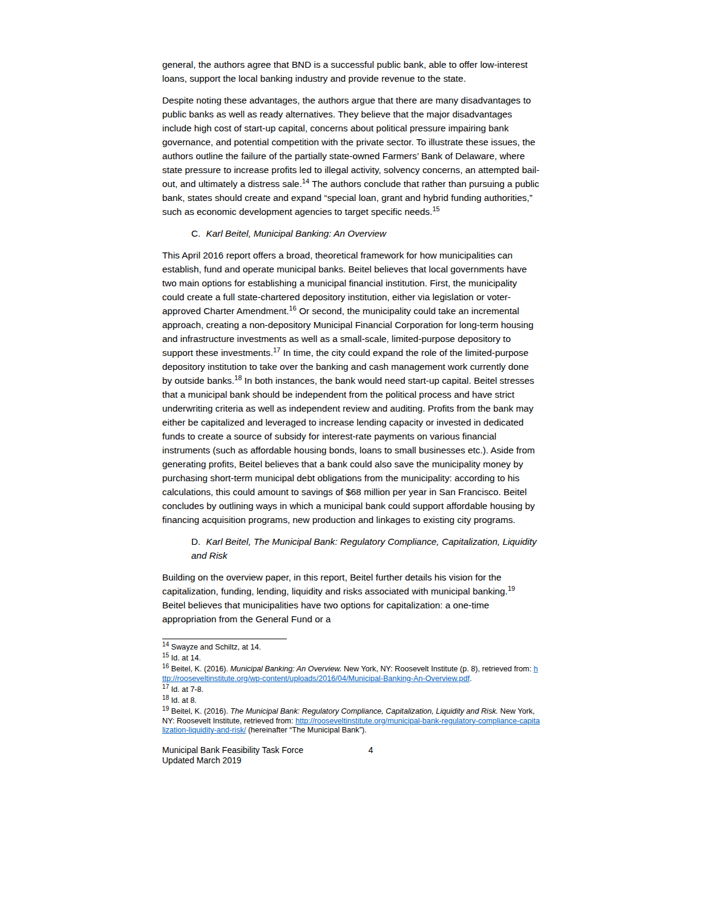general, the authors agree that BND is a successful public bank, able to offer low-interest loans, support the local banking industry and provide revenue to the state.
Despite noting these advantages, the authors argue that there are many disadvantages to public banks as well as ready alternatives. They believe that the major disadvantages include high cost of start-up capital, concerns about political pressure impairing bank governance, and potential competition with the private sector. To illustrate these issues, the authors outline the failure of the partially state-owned Farmers’ Bank of Delaware, where state pressure to increase profits led to illegal activity, solvency concerns, an attempted bail-out, and ultimately a distress sale.14 The authors conclude that rather than pursuing a public bank, states should create and expand “special loan, grant and hybrid funding authorities,” such as economic development agencies to target specific needs.15
C. Karl Beitel, Municipal Banking: An Overview
This April 2016 report offers a broad, theoretical framework for how municipalities can establish, fund and operate municipal banks. Beitel believes that local governments have two main options for establishing a municipal financial institution. First, the municipality could create a full state-chartered depository institution, either via legislation or voter-approved Charter Amendment.16 Or second, the municipality could take an incremental approach, creating a non-depository Municipal Financial Corporation for long-term housing and infrastructure investments as well as a small-scale, limited-purpose depository to support these investments.17 In time, the city could expand the role of the limited-purpose depository institution to take over the banking and cash management work currently done by outside banks.18 In both instances, the bank would need start-up capital. Beitel stresses that a municipal bank should be independent from the political process and have strict underwriting criteria as well as independent review and auditing. Profits from the bank may either be capitalized and leveraged to increase lending capacity or invested in dedicated funds to create a source of subsidy for interest-rate payments on various financial instruments (such as affordable housing bonds, loans to small businesses etc.). Aside from generating profits, Beitel believes that a bank could also save the municipality money by purchasing short-term municipal debt obligations from the municipality: according to his calculations, this could amount to savings of $68 million per year in San Francisco. Beitel concludes by outlining ways in which a municipal bank could support affordable housing by financing acquisition programs, new production and linkages to existing city programs.
D. Karl Beitel, The Municipal Bank: Regulatory Compliance, Capitalization, Liquidity and Risk
Building on the overview paper, in this report, Beitel further details his vision for the capitalization, funding, lending, liquidity and risks associated with municipal banking.19 Beitel believes that municipalities have two options for capitalization: a one-time appropriation from the General Fund or a
14 Swayze and Schiltz, at 14.
15 Id. at 14.
16 Beitel, K. (2016). Municipal Banking: An Overview. New York, NY: Roosevelt Institute (p. 8), retrieved from: http://rooseveltinstitute.org/wp-content/uploads/2016/04/Municipal-Banking-An-Overview.pdf.
17 Id. at 7-8.
18 Id. at 8.
19 Beitel, K. (2016). The Municipal Bank: Regulatory Compliance, Capitalization, Liquidity and Risk. New York, NY: Roosevelt Institute, retrieved from: http://rooseveltinstitute.org/municipal-bank-regulatory-compliance-capitalization-liquidity-and-risk/ (hereinafter “The Municipal Bank”).
Municipal Bank Feasibility Task Force4
Updated March 2019